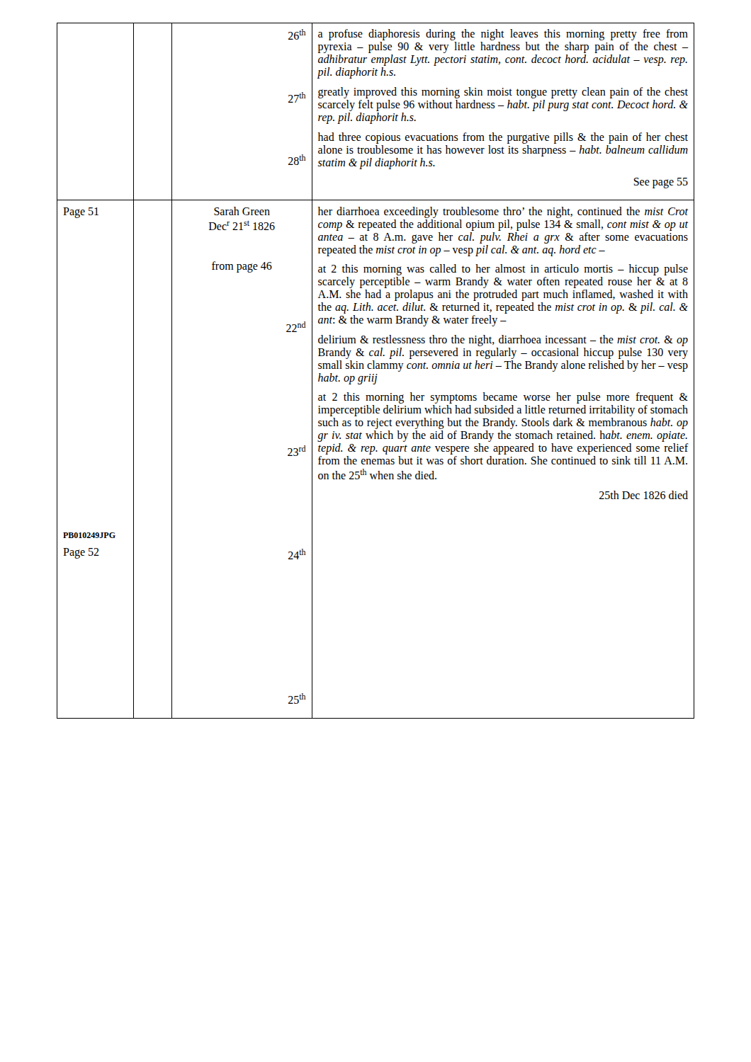| | | 26 th 27 th 28 th | a profuse diaphoresis during the night leaves this morning pretty free from pyrexia – pulse 90 & very little hardness but the sharp pain of the chest – adhibratur emplast Lytt. pectori statim, cont. decoct hord. acidulat – vesp. rep. pil. diaphorit h.s. greatly improved this morning skin moist tongue pretty clean pain of the chest scarcely felt pulse 96 without hardness – habt. pil purg stat cont. Decoct hord. & rep. pil. diaphorit h.s. had three copious evacuations from the purgative pills & the pain of her chest alone is troublesome it has however lost its sharpness – habt. balneum callidum statim & pil diaphorit h.s. See page 55 |
| Page 51 PB010249JPG Page 52 | | Sarah Green Dec r 21 st 1826 from page 46 22 nd 23 rd 24 th 25 th | her diarrhoea exceedingly troublesome thro’ the night, continued the mist Crot comp & repeated the additional opium pil, pulse 134 & small, cont mist & op ut antea – at 8 A.m. gave her cal. pulv. Rhei a grx & after some evacuations repeated the mist crot in op – vesp pil cal. & ant. aq. hord etc – at 2 this morning was called to her almost in articulo mortis – hiccup pulse scarcely perceptible – warm Brandy & water often repeated rouse her & at 8 A.M. she had a prolapus ani the protruded part much inflamed, washed it with the aq. Lith. acet. dilut. & returned it, repeated the mist crot in op. & pil. cal. & ant : & the warm Brandy & water freely – delirium & restlessness thro the night, diarrhoea incessant – the mist crot. & op Brandy & cal. pil. persevered in regularly – occasional hiccup pulse 130 very small skin clammy cont. omnia ut heri – The Brandy alone relished by her – vesp habt. op griij at 2 this morning her symptoms became worse her pulse more frequent & imperceptible delirium which had subsided a little returned irritability of stomach such as to reject everything but the Brandy. Stools dark & membranous habt. op gr iv. stat which by the aid of Brandy the stomach retained. h abt. enem. opiate. tepid. & rep. quart ante vespere she appeared to have experienced some relief from the enemas but it was of short duration. She continued to sink till 11 A.M. on the 25 th when she died. 25th Dec 1826 died |